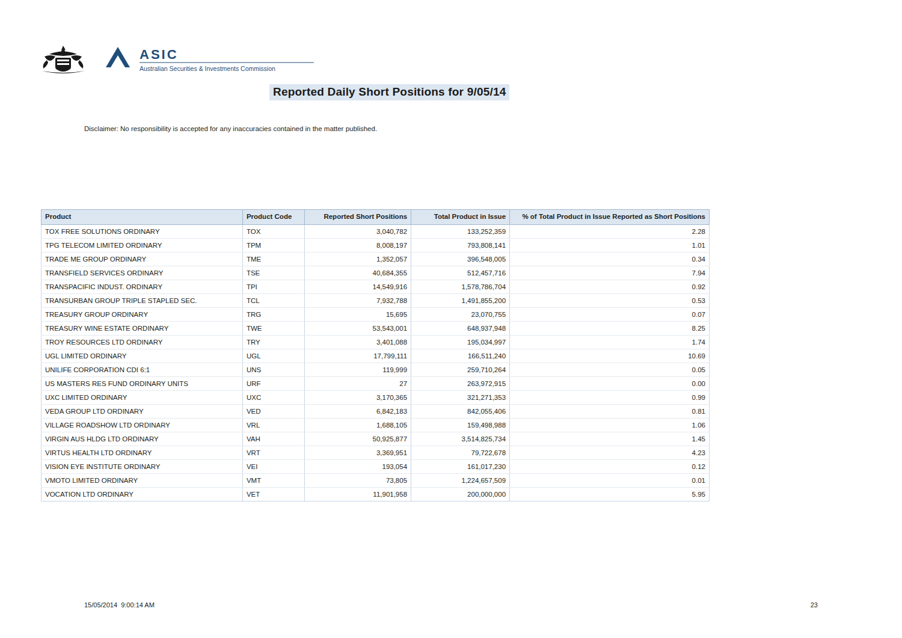ASIC Australian Securities & Investments Commission
Reported Daily Short Positions for 9/05/14
Disclaimer: No responsibility is accepted for any inaccuracies contained in the matter published.
| Product | Product Code | Reported Short Positions | Total Product in Issue | % of Total Product in Issue Reported as Short Positions |
| --- | --- | --- | --- | --- |
| TOX FREE SOLUTIONS ORDINARY | TOX | 3,040,782 | 133,252,359 | 2.28 |
| TPG TELECOM LIMITED ORDINARY | TPM | 8,008,197 | 793,808,141 | 1.01 |
| TRADE ME GROUP ORDINARY | TME | 1,352,057 | 396,548,005 | 0.34 |
| TRANSFIELD SERVICES ORDINARY | TSE | 40,684,355 | 512,457,716 | 7.94 |
| TRANSPACIFIC INDUST. ORDINARY | TPI | 14,549,916 | 1,578,786,704 | 0.92 |
| TRANSURBAN GROUP TRIPLE STAPLED SEC. | TCL | 7,932,788 | 1,491,855,200 | 0.53 |
| TREASURY GROUP ORDINARY | TRG | 15,695 | 23,070,755 | 0.07 |
| TREASURY WINE ESTATE ORDINARY | TWE | 53,543,001 | 648,937,948 | 8.25 |
| TROY RESOURCES LTD ORDINARY | TRY | 3,401,088 | 195,034,997 | 1.74 |
| UGL LIMITED ORDINARY | UGL | 17,799,111 | 166,511,240 | 10.69 |
| UNILIFE CORPORATION CDI 6:1 | UNS | 119,999 | 259,710,264 | 0.05 |
| US MASTERS RES FUND ORDINARY UNITS | URF | 27 | 263,972,915 | 0.00 |
| UXC LIMITED ORDINARY | UXC | 3,170,365 | 321,271,353 | 0.99 |
| VEDA GROUP LTD ORDINARY | VED | 6,842,183 | 842,055,406 | 0.81 |
| VILLAGE ROADSHOW LTD ORDINARY | VRL | 1,688,105 | 159,498,988 | 1.06 |
| VIRGIN AUS HLDG LTD ORDINARY | VAH | 50,925,877 | 3,514,825,734 | 1.45 |
| VIRTUS HEALTH LTD ORDINARY | VRT | 3,369,951 | 79,722,678 | 4.23 |
| VISION EYE INSTITUTE ORDINARY | VEI | 193,054 | 161,017,230 | 0.12 |
| VMOTO LIMITED ORDINARY | VMT | 73,805 | 1,224,657,509 | 0.01 |
| VOCATION LTD ORDINARY | VET | 11,901,958 | 200,000,000 | 5.95 |
15/05/2014 9:00:14 AM
23